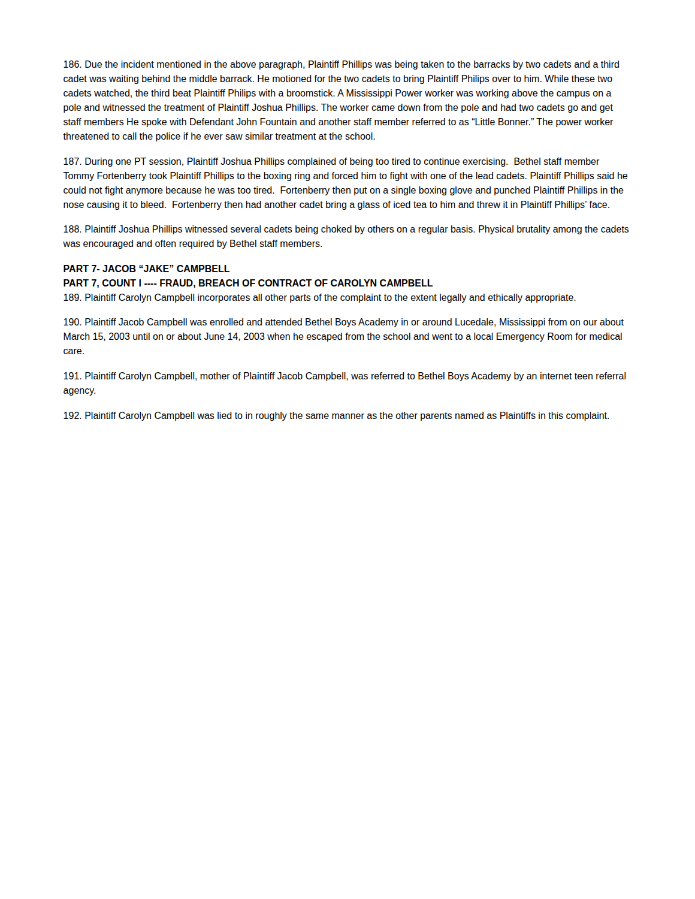186. Due the incident mentioned in the above paragraph, Plaintiff Phillips was being taken to the barracks by two cadets and a third cadet was waiting behind the middle barrack. He motioned for the two cadets to bring Plaintiff Philips over to him. While these two cadets watched, the third beat Plaintiff Philips with a broomstick. A Mississippi Power worker was working above the campus on a pole and witnessed the treatment of Plaintiff Joshua Phillips. The worker came down from the pole and had two cadets go and get staff members He spoke with Defendant John Fountain and another staff member referred to as “Little Bonner.” The power worker threatened to call the police if he ever saw similar treatment at the school.
187. During one PT session, Plaintiff Joshua Phillips complained of being too tired to continue exercising. Bethel staff member Tommy Fortenberry took Plaintiff Phillips to the boxing ring and forced him to fight with one of the lead cadets. Plaintiff Phillips said he could not fight anymore because he was too tired. Fortenberry then put on a single boxing glove and punched Plaintiff Phillips in the nose causing it to bleed. Fortenberry then had another cadet bring a glass of iced tea to him and threw it in Plaintiff Phillips’ face.
188. Plaintiff Joshua Phillips witnessed several cadets being choked by others on a regular basis. Physical brutality among the cadets was encouraged and often required by Bethel staff members.
PART 7- JACOB “JAKE” CAMPBELL
PART 7, COUNT I ---- FRAUD, BREACH OF CONTRACT OF CAROLYN CAMPBELL
189. Plaintiff Carolyn Campbell incorporates all other parts of the complaint to the extent legally and ethically appropriate.
190. Plaintiff Jacob Campbell was enrolled and attended Bethel Boys Academy in or around Lucedale, Mississippi from on our about March 15, 2003 until on or about June 14, 2003 when he escaped from the school and went to a local Emergency Room for medical care.
191. Plaintiff Carolyn Campbell, mother of Plaintiff Jacob Campbell, was referred to Bethel Boys Academy by an internet teen referral agency.
192. Plaintiff Carolyn Campbell was lied to in roughly the same manner as the other parents named as Plaintiffs in this complaint.